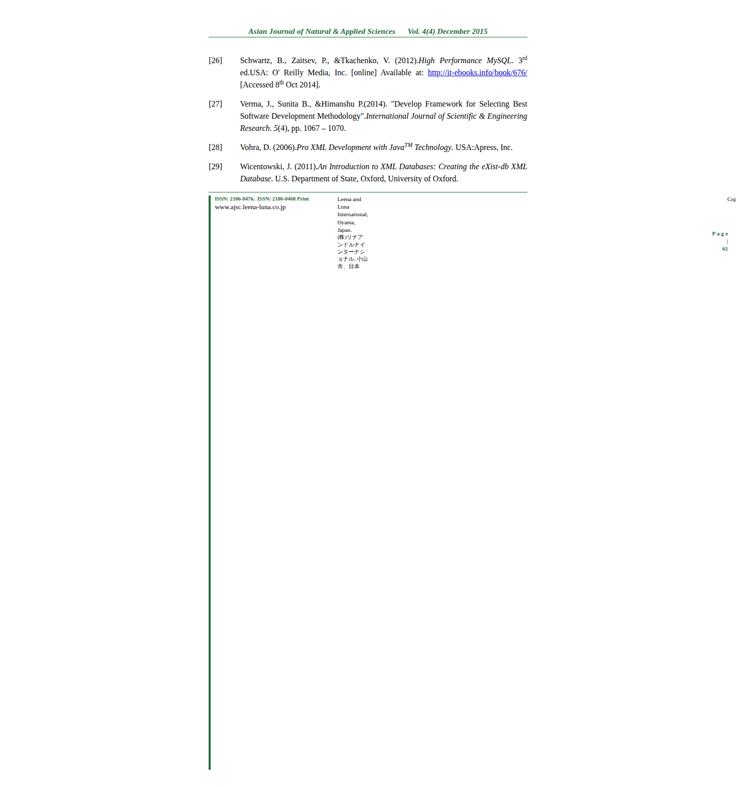Asian Journal of Natural & Applied Sciences Vol. 4(4) December 2015
[26]
Schwartz, B., Zaitsev, P., &Tkachenko, V. (2012).High Performance MySQL. 3rd ed.USA: O' Reilly Media, Inc. [online] Available at: http://it-ebooks.info/book/676/ [Accessed 8th Oct 2014].
[27]
Verma, J., Sunita B., &Himanshu P.(2014). "Develop Framework for Selecting Best Software Development Methodology".International Journal of Scientific & Engineering Research. 5(4), pp. 1067 – 1070.
[28]
Vohra, D. (2006).Pro XML Development with JavaTM Technology. USA:Apress, Inc.
[29]
Wicentowski, J. (2011).An Introduction to XML Databases: Creating the eXist-db XML Database. U.S. Department of State, Oxford, University of Oxford.
ISSN: 2186-8476, ISSN: 2186-8468 Print
www.ajsc.leena-luna.co.jp
Leena and Luna International, Oyama, Japan.
(株)リナアンドルナインターナショナル, 小山市、日本
Copyright © 2015
P a g e | 62